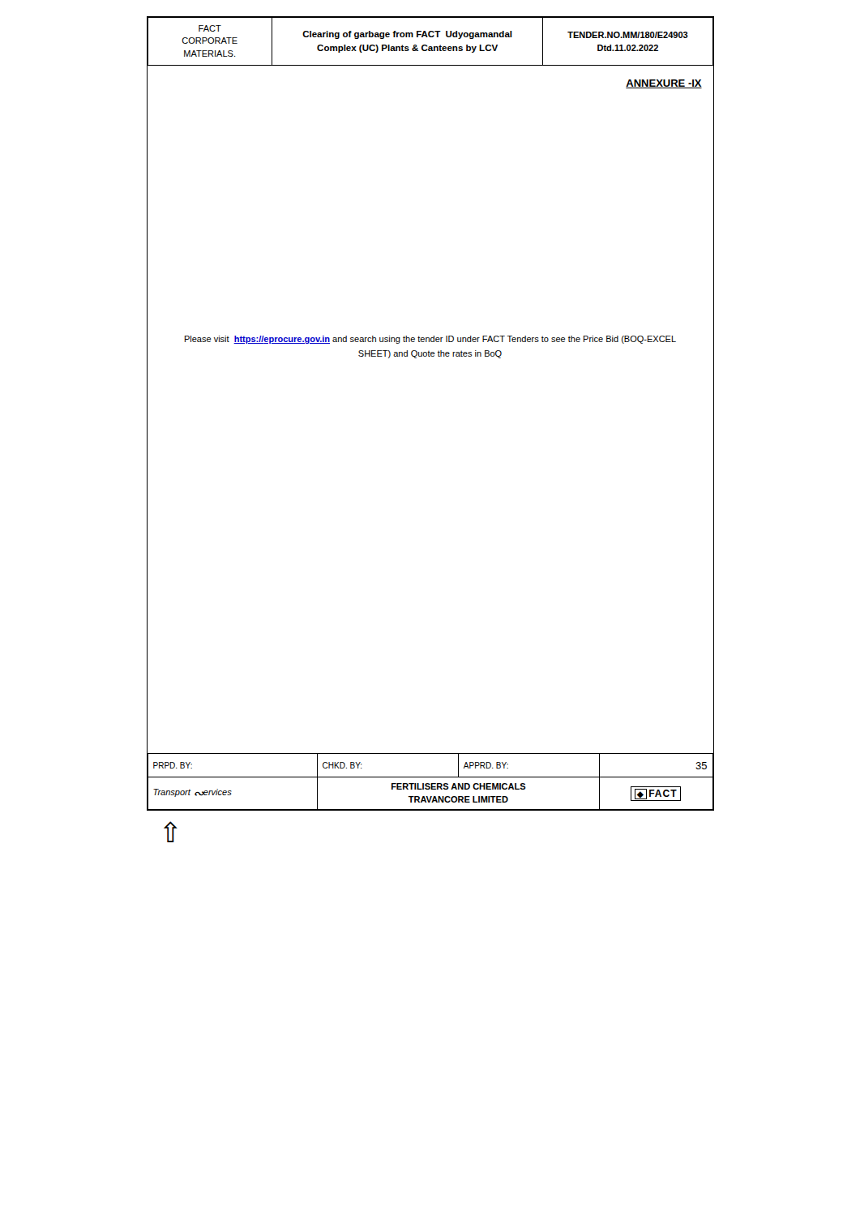| FACT CORPORATE MATERIALS. | Clearing of garbage from FACT Udyogamandal Complex (UC) Plants & Canteens by LCV | TENDER.NO.MM/180/E24903 Dtd.11.02.2022 |
ANNEXURE -IX
Please visit https://eprocure.gov.in and search using the tender ID under FACT Tenders to see the Price Bid (BOQ-EXCEL SHEET) and Quote the rates in BoQ
| PRPD. BY: | CHKD. BY: | APPRD. BY: | 35 |
| Transport ∾ ervices | FERTILISERS AND CHEMICALS TRAVANCORE LIMITED | ◆ FACT |
⇧